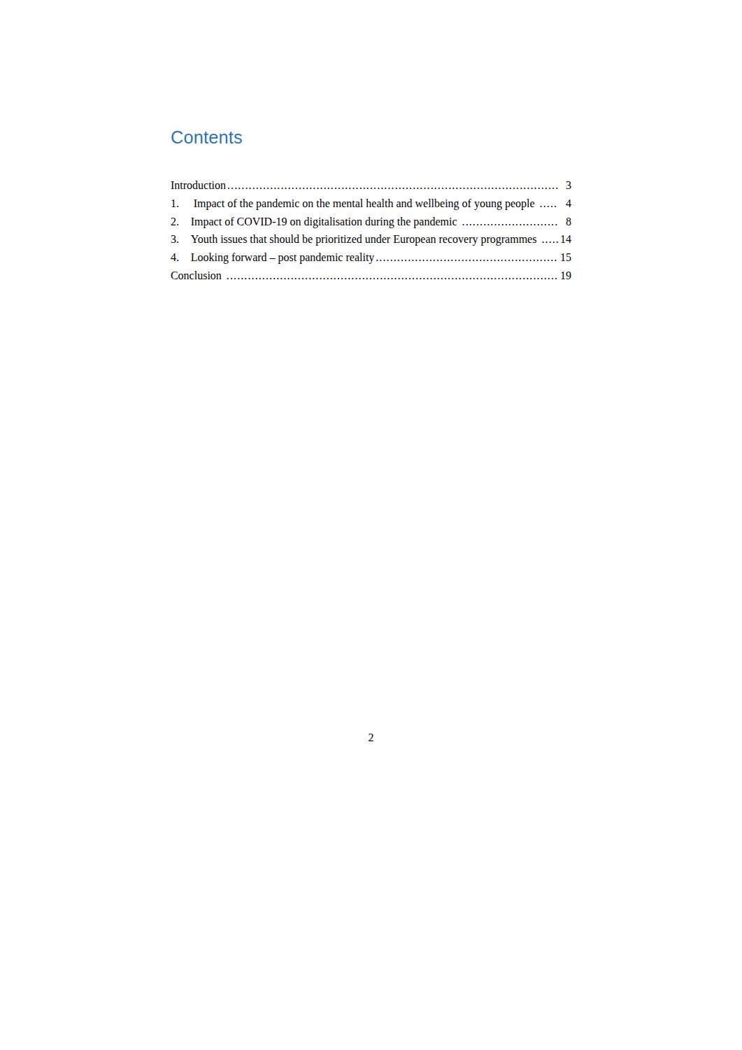Contents
Introduction ........................................................................................................................... 3
1. Impact of the pandemic on the mental health and wellbeing of young people ................. 4
2. Impact of COVID-19 on digitalisation during the pandemic ............................................. 8
3. Youth issues that should be prioritized under European recovery programmes .............. 14
4. Looking forward – post pandemic reality ......................................................................... 15
Conclusion ............................................................................................................................. 19
2